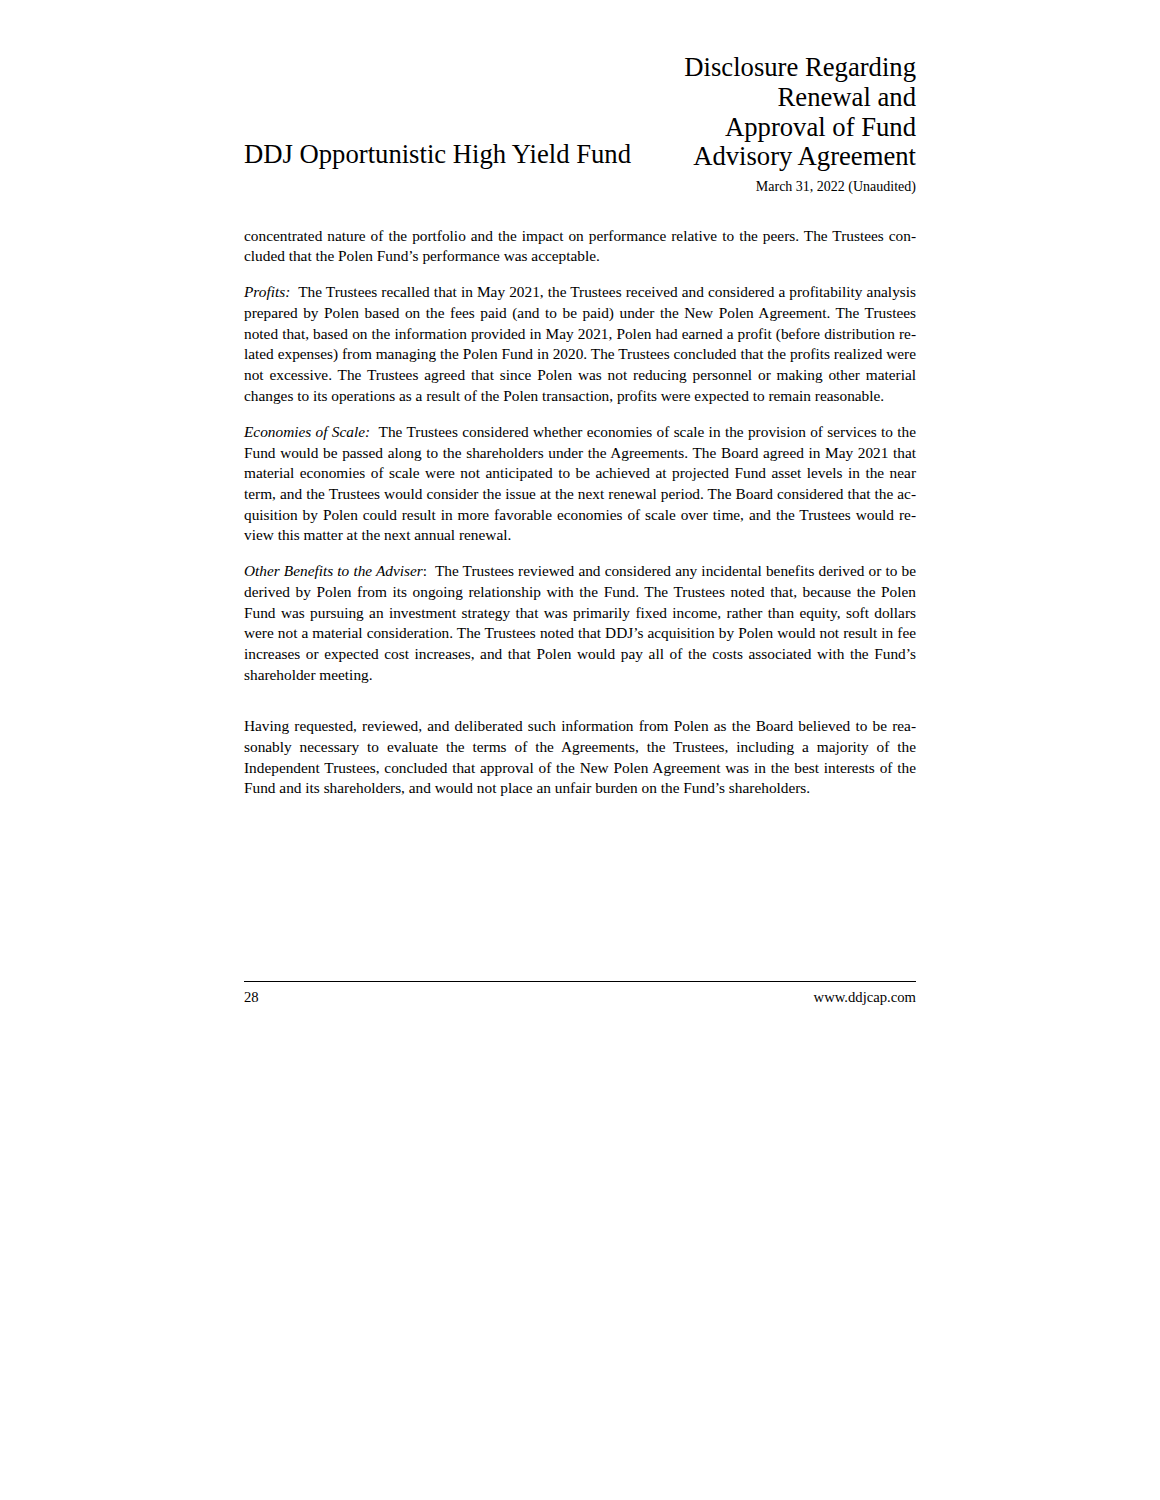| DDJ Opportunistic High Yield Fund | Disclosure Regarding Renewal and Approval of Fund Advisory Agreement |
March 31, 2022 (Unaudited)
concentrated nature of the portfolio and the impact on performance relative to the peers. The Trustees concluded that the Polen Fund’s performance was acceptable.
Profits: The Trustees recalled that in May 2021, the Trustees received and considered a profitability analysis prepared by Polen based on the fees paid (and to be paid) under the New Polen Agreement. The Trustees noted that, based on the information provided in May 2021, Polen had earned a profit (before distribution related expenses) from managing the Polen Fund in 2020. The Trustees concluded that the profits realized were not excessive. The Trustees agreed that since Polen was not reducing personnel or making other material changes to its operations as a result of the Polen transaction, profits were expected to remain reasonable.
Economies of Scale: The Trustees considered whether economies of scale in the provision of services to the Fund would be passed along to the shareholders under the Agreements. The Board agreed in May 2021 that material economies of scale were not anticipated to be achieved at projected Fund asset levels in the near term, and the Trustees would consider the issue at the next renewal period. The Board considered that the acquisition by Polen could result in more favorable economies of scale over time, and the Trustees would review this matter at the next annual renewal.
Other Benefits to the Adviser: The Trustees reviewed and considered any incidental benefits derived or to be derived by Polen from its ongoing relationship with the Fund. The Trustees noted that, because the Polen Fund was pursuing an investment strategy that was primarily fixed income, rather than equity, soft dollars were not a material consideration. The Trustees noted that DDJ’s acquisition by Polen would not result in fee increases or expected cost increases, and that Polen would pay all of the costs associated with the Fund’s shareholder meeting.
Having requested, reviewed, and deliberated such information from Polen as the Board believed to be reasonably necessary to evaluate the terms of the Agreements, the Trustees, including a majority of the Independent Trustees, concluded that approval of the New Polen Agreement was in the best interests of the Fund and its shareholders, and would not place an unfair burden on the Fund’s shareholders.
28 www.ddjcap.com